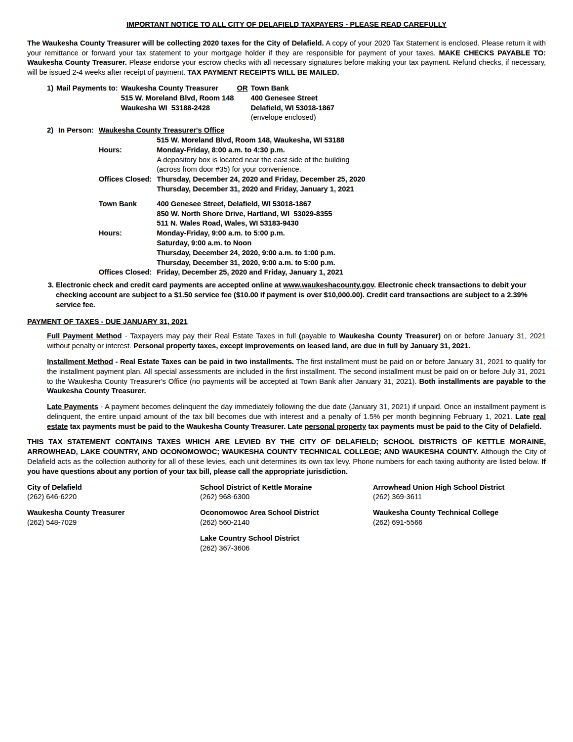IMPORTANT NOTICE TO ALL CITY OF DELAFIELD TAXPAYERS - PLEASE READ CAREFULLY
The Waukesha County Treasurer will be collecting 2020 taxes for the City of Delafield. A copy of your 2020 Tax Statement is enclosed. Please return it with your remittance or forward your tax statement to your mortgage holder if they are responsible for payment of your taxes. MAKE CHECKS PAYABLE TO: Waukesha County Treasurer. Please endorse your escrow checks with all necessary signatures before making your tax payment. Refund checks, if necessary, will be issued 2-4 weeks after receipt of payment. TAX PAYMENT RECEIPTS WILL BE MAILED.
| 1) | Mail Payments to: | Waukesha County Treasurer 515 W. Moreland Blvd, Room 148 Waukesha WI 53188-2428 | OR | Town Bank 400 Genesee Street Delafield, WI 53018-1867 (envelope enclosed) |
| 2) | In Person: | Waukesha County Treasurer's Office |
| | | | 515 W. Moreland Blvd, Room 148, Waukesha, WI 53188 |
| | | Hours: | Monday-Friday, 8:00 a.m. to 4:30 p.m. |
| | | | A depository box is located near the east side of the building (across from door #35) for your convenience. |
| | | Offices Closed: | Thursday, December 24, 2020 and Friday, December 25, 2020 Thursday, December 31, 2020 and Friday, January 1, 2021 |
| | | Town Bank | 400 Genesee Street, Delafield, WI 53018-1867 850 W. North Shore Drive, Hartland, WI 53029-8355 511 N. Wales Road, Wales, WI 53183-9430 |
| | | Hours: | Monday-Friday, 9:00 a.m. to 5:00 p.m. Saturday, 9:00 a.m. to Noon Thursday, December 24, 2020, 9:00 a.m. to 1:00 p.m. Thursday, December 31, 2020, 9:00 a.m. to 5:00 p.m. |
| | | Offices Closed: | Friday, December 25, 2020 and Friday, January 1, 2021 |
Electronic check and credit card payments are accepted online at www.waukeshacounty.gov. Electronic check transactions to debit your checking account are subject to a $1.50 service fee ($10.00 if payment is over $10,000.00). Credit card transactions are subject to a 2.39% service fee.
PAYMENT OF TAXES - DUE JANUARY 31, 2021
Full Payment Method - Taxpayers may pay their Real Estate Taxes in full (payable to Waukesha County Treasurer) on or before January 31, 2021 without penalty or interest. Personal property taxes, except improvements on leased land, are due in full by January 31, 2021.
Installment Method - Real Estate Taxes can be paid in two installments. The first installment must be paid on or before January 31, 2021 to qualify for the installment payment plan. All special assessments are included in the first installment. The second installment must be paid on or before July 31, 2021 to the Waukesha County Treasurer's Office (no payments will be accepted at Town Bank after January 31, 2021). Both installments are payable to the Waukesha County Treasurer.
Late Payments - A payment becomes delinquent the day immediately following the due date (January 31, 2021) if unpaid. Once an installment payment is delinquent, the entire unpaid amount of the tax bill becomes due with interest and a penalty of 1.5% per month beginning February 1, 2021. Late real estate tax payments must be paid to the Waukesha County Treasurer. Late personal property tax payments must be paid to the City of Delafield.
THIS TAX STATEMENT CONTAINS TAXES WHICH ARE LEVIED BY THE CITY OF DELAFIELD; SCHOOL DISTRICTS OF KETTLE MORAINE, ARROWHEAD, LAKE COUNTRY, AND OCONOMOWOC; WAUKESHA COUNTY TECHNICAL COLLEGE; AND WAUKESHA COUNTY. Although the City of Delafield acts as the collection authority for all of these levies, each unit determines its own tax levy. Phone numbers for each taxing authority are listed below. If you have questions about any portion of your tax bill, please call the appropriate jurisdiction.
| City of Delafield (262) 646-6220 | School District of Kettle Moraine (262) 968-6300 | Arrowhead Union High School District (262) 369-3611 |
| Waukesha County Treasurer (262) 548-7029 | Oconomowoc Area School District (262) 560-2140 | Waukesha County Technical College (262) 691-5566 |
| | Lake Country School District (262) 367-3606 | |